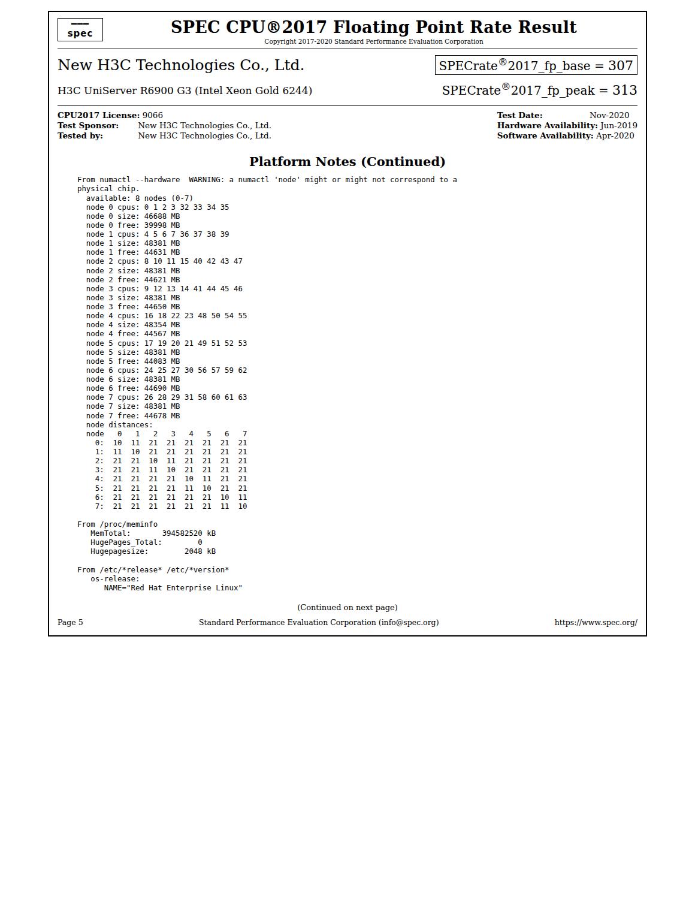━━━
spec
SPEC CPU®2017 Floating Point Rate Result
Copyright 2017-2020 Standard Performance Evaluation Corporation
New H3C Technologies Co., Ltd.
SPECrate®2017_fp_base = 307
H3C UniServer R6900 G3 (Intel Xeon Gold 6244)
SPECrate®2017_fp_peak = 313
CPU2017 License: 9066
Test Sponsor: New H3C Technologies Co., Ltd.
Tested by: New H3C Technologies Co., Ltd.
Test Date: Nov-2020
Hardware Availability: Jun-2019
Software Availability: Apr-2020
Platform Notes (Continued)
  From numactl --hardware  WARNING: a numactl 'node' might or might not correspond to a
  physical chip.
    available: 8 nodes (0-7)
    node 0 cpus: 0 1 2 3 32 33 34 35
    node 0 size: 46688 MB
    node 0 free: 39998 MB
    node 1 cpus: 4 5 6 7 36 37 38 39
    node 1 size: 48381 MB
    node 1 free: 44631 MB
    node 2 cpus: 8 10 11 15 40 42 43 47
    node 2 size: 48381 MB
    node 2 free: 44621 MB
    node 3 cpus: 9 12 13 14 41 44 45 46
    node 3 size: 48381 MB
    node 3 free: 44650 MB
    node 4 cpus: 16 18 22 23 48 50 54 55
    node 4 size: 48354 MB
    node 4 free: 44567 MB
    node 5 cpus: 17 19 20 21 49 51 52 53
    node 5 size: 48381 MB
    node 5 free: 44083 MB
    node 6 cpus: 24 25 27 30 56 57 59 62
    node 6 size: 48381 MB
    node 6 free: 44690 MB
    node 7 cpus: 26 28 29 31 58 60 61 63
    node 7 size: 48381 MB
    node 7 free: 44678 MB
    node distances:
    node   0   1   2   3   4   5   6   7
      0:  10  11  21  21  21  21  21  21
      1:  11  10  21  21  21  21  21  21
      2:  21  21  10  11  21  21  21  21
      3:  21  21  11  10  21  21  21  21
      4:  21  21  21  21  10  11  21  21
      5:  21  21  21  21  11  10  21  21
      6:  21  21  21  21  21  21  10  11
      7:  21  21  21  21  21  21  11  10

  From /proc/meminfo
     MemTotal:       394582520 kB
     HugePages_Total:        0
     Hugepagesize:        2048 kB

  From /etc/*release* /etc/*version*
     os-release:
        NAME="Red Hat Enterprise Linux"
(Continued on next page)
Page 5
Standard Performance Evaluation Corporation (info@spec.org)
https://www.spec.org/